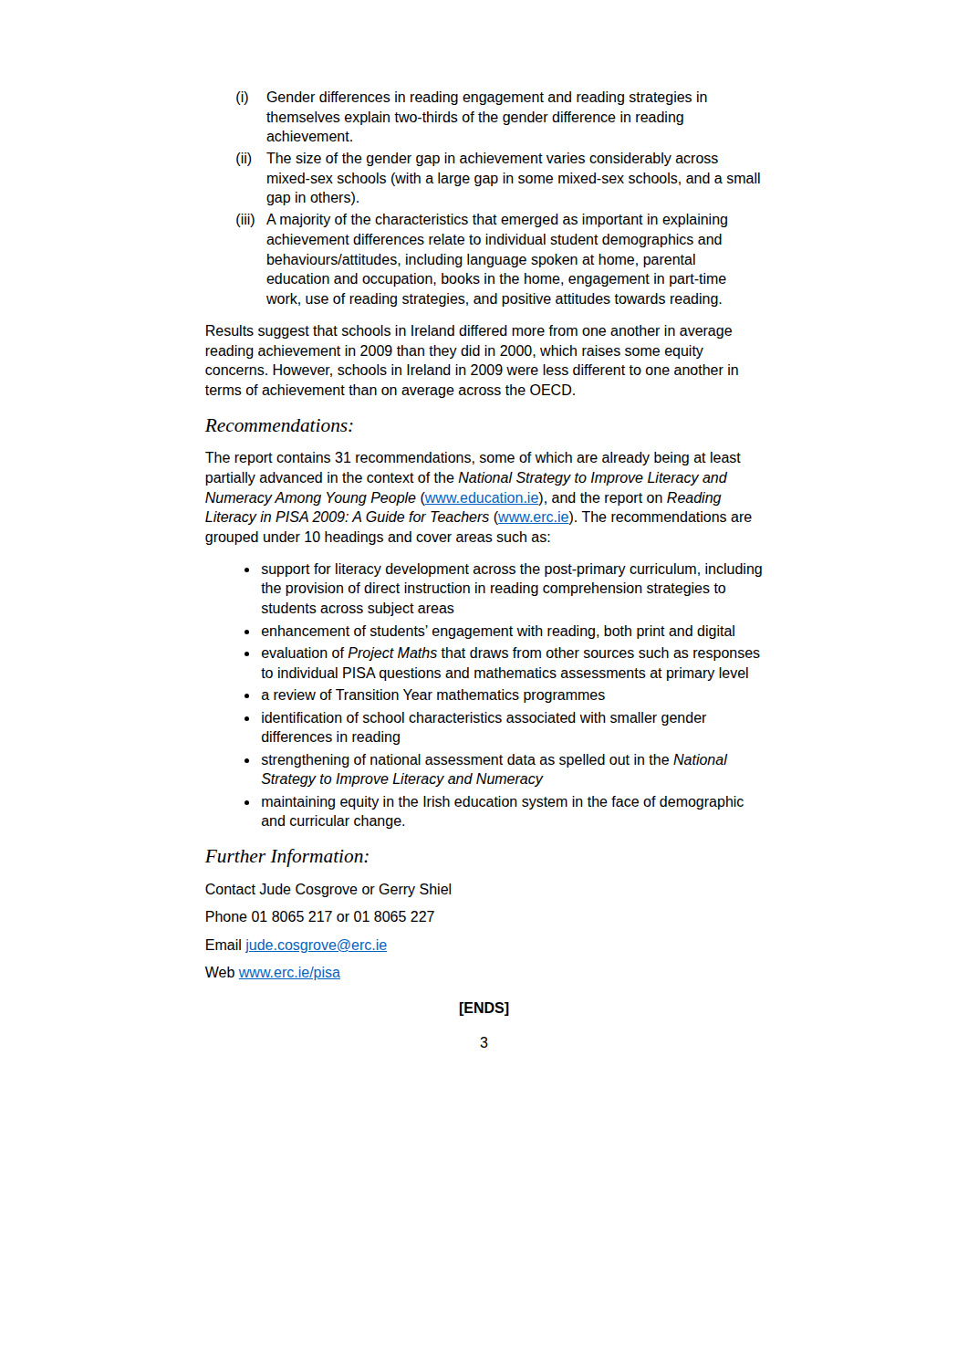Gender differences in reading engagement and reading strategies in themselves explain two-thirds of the gender difference in reading achievement.
The size of the gender gap in achievement varies considerably across mixed-sex schools (with a large gap in some mixed-sex schools, and a small gap in others).
A majority of the characteristics that emerged as important in explaining achievement differences relate to individual student demographics and behaviours/attitudes, including language spoken at home, parental education and occupation, books in the home, engagement in part-time work, use of reading strategies, and positive attitudes towards reading.
Results suggest that schools in Ireland differed more from one another in average reading achievement in 2009 than they did in 2000, which raises some equity concerns. However, schools in Ireland in 2009 were less different to one another in terms of achievement than on average across the OECD.
Recommendations:
The report contains 31 recommendations, some of which are already being at least partially advanced in the context of the National Strategy to Improve Literacy and Numeracy Among Young People (www.education.ie), and the report on Reading Literacy in PISA 2009: A Guide for Teachers (www.erc.ie). The recommendations are grouped under 10 headings and cover areas such as:
support for literacy development across the post-primary curriculum, including the provision of direct instruction in reading comprehension strategies to students across subject areas
enhancement of students’ engagement with reading, both print and digital
evaluation of Project Maths that draws from other sources such as responses to individual PISA questions and mathematics assessments at primary level
a review of Transition Year mathematics programmes
identification of school characteristics associated with smaller gender differences in reading
strengthening of national assessment data as spelled out in the National Strategy to Improve Literacy and Numeracy
maintaining equity in the Irish education system in the face of demographic and curricular change.
Further Information:
Contact Jude Cosgrove or Gerry Shiel
Phone 01 8065 217 or 01 8065 227
Email jude.cosgrove@erc.ie
Web www.erc.ie/pisa
[ENDS]
3